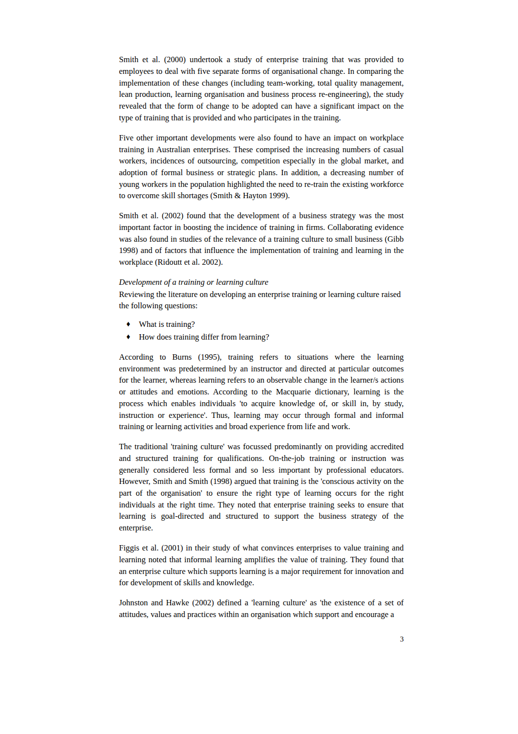Smith et al. (2000) undertook a study of enterprise training that was provided to employees to deal with five separate forms of organisational change. In comparing the implementation of these changes (including team-working, total quality management, lean production, learning organisation and business process re-engineering), the study revealed that the form of change to be adopted can have a significant impact on the type of training that is provided and who participates in the training.
Five other important developments were also found to have an impact on workplace training in Australian enterprises. These comprised the increasing numbers of casual workers, incidences of outsourcing, competition especially in the global market, and adoption of formal business or strategic plans. In addition, a decreasing number of young workers in the population highlighted the need to re-train the existing workforce to overcome skill shortages (Smith & Hayton 1999).
Smith et al. (2002) found that the development of a business strategy was the most important factor in boosting the incidence of training in firms. Collaborating evidence was also found in studies of the relevance of a training culture to small business (Gibb 1998) and of factors that influence the implementation of training and learning in the workplace (Ridoutt et al. 2002).
Development of a training or learning culture
Reviewing the literature on developing an enterprise training or learning culture raised the following questions:
What is training?
How does training differ from learning?
According to Burns (1995), training refers to situations where the learning environment was predetermined by an instructor and directed at particular outcomes for the learner, whereas learning refers to an observable change in the learner/s actions or attitudes and emotions. According to the Macquarie dictionary, learning is the process which enables individuals 'to acquire knowledge of, or skill in, by study, instruction or experience'. Thus, learning may occur through formal and informal training or learning activities and broad experience from life and work.
The traditional 'training culture' was focussed predominantly on providing accredited and structured training for qualifications. On-the-job training or instruction was generally considered less formal and so less important by professional educators. However, Smith and Smith (1998) argued that training is the 'conscious activity on the part of the organisation' to ensure the right type of learning occurs for the right individuals at the right time. They noted that enterprise training seeks to ensure that learning is goal-directed and structured to support the business strategy of the enterprise.
Figgis et al. (2001) in their study of what convinces enterprises to value training and learning noted that informal learning amplifies the value of training. They found that an enterprise culture which supports learning is a major requirement for innovation and for development of skills and knowledge.
Johnston and Hawke (2002) defined a 'learning culture' as 'the existence of a set of attitudes, values and practices within an organisation which support and encourage a
3